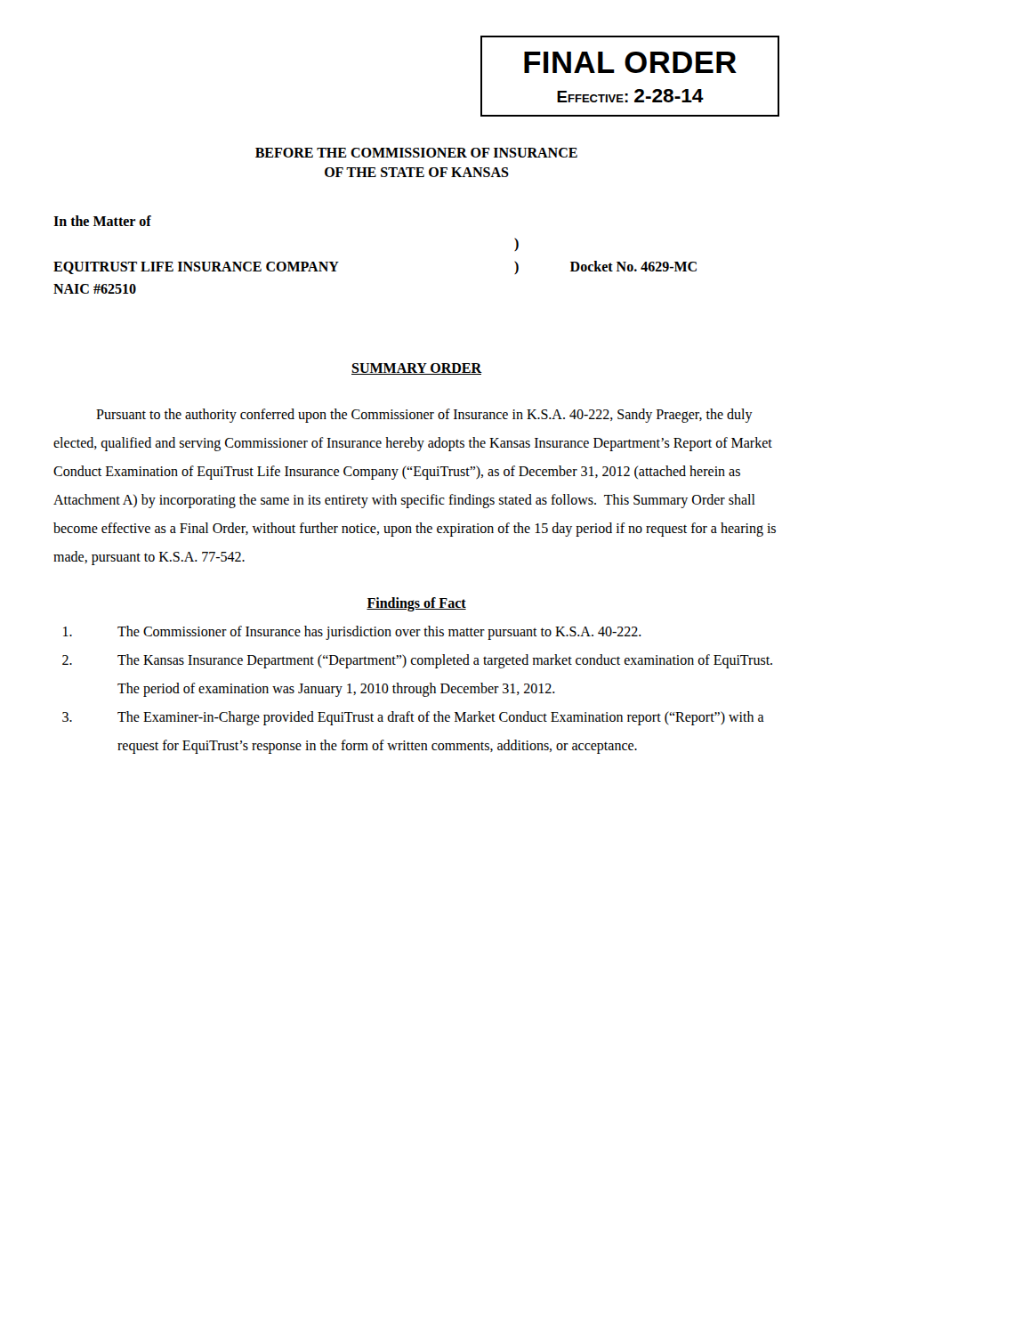FINAL ORDER
Effective: 2-28-14
BEFORE THE COMMISSIONER OF INSURANCE
OF THE STATE OF KANSAS
| In the Matter of | | |
| | ) | |
| EQUITRUST LIFE INSURANCE COMPANY | ) | Docket No. 4629-MC |
| NAIC #62510 | | |
SUMMARY ORDER
Pursuant to the authority conferred upon the Commissioner of Insurance in K.S.A. 40-222, Sandy Praeger, the duly elected, qualified and serving Commissioner of Insurance hereby adopts the Kansas Insurance Department’s Report of Market Conduct Examination of EquiTrust Life Insurance Company (“EquiTrust”), as of December 31, 2012 (attached herein as Attachment A) by incorporating the same in its entirety with specific findings stated as follows. This Summary Order shall become effective as a Final Order, without further notice, upon the expiration of the 15 day period if no request for a hearing is made, pursuant to K.S.A. 77-542.
Findings of Fact
The Commissioner of Insurance has jurisdiction over this matter pursuant to K.S.A. 40-222.
The Kansas Insurance Department (“Department”) completed a targeted market conduct examination of EquiTrust. The period of examination was January 1, 2010 through December 31, 2012.
The Examiner-in-Charge provided EquiTrust a draft of the Market Conduct Examination report (“Report”) with a request for EquiTrust’s response in the form of written comments, additions, or acceptance.